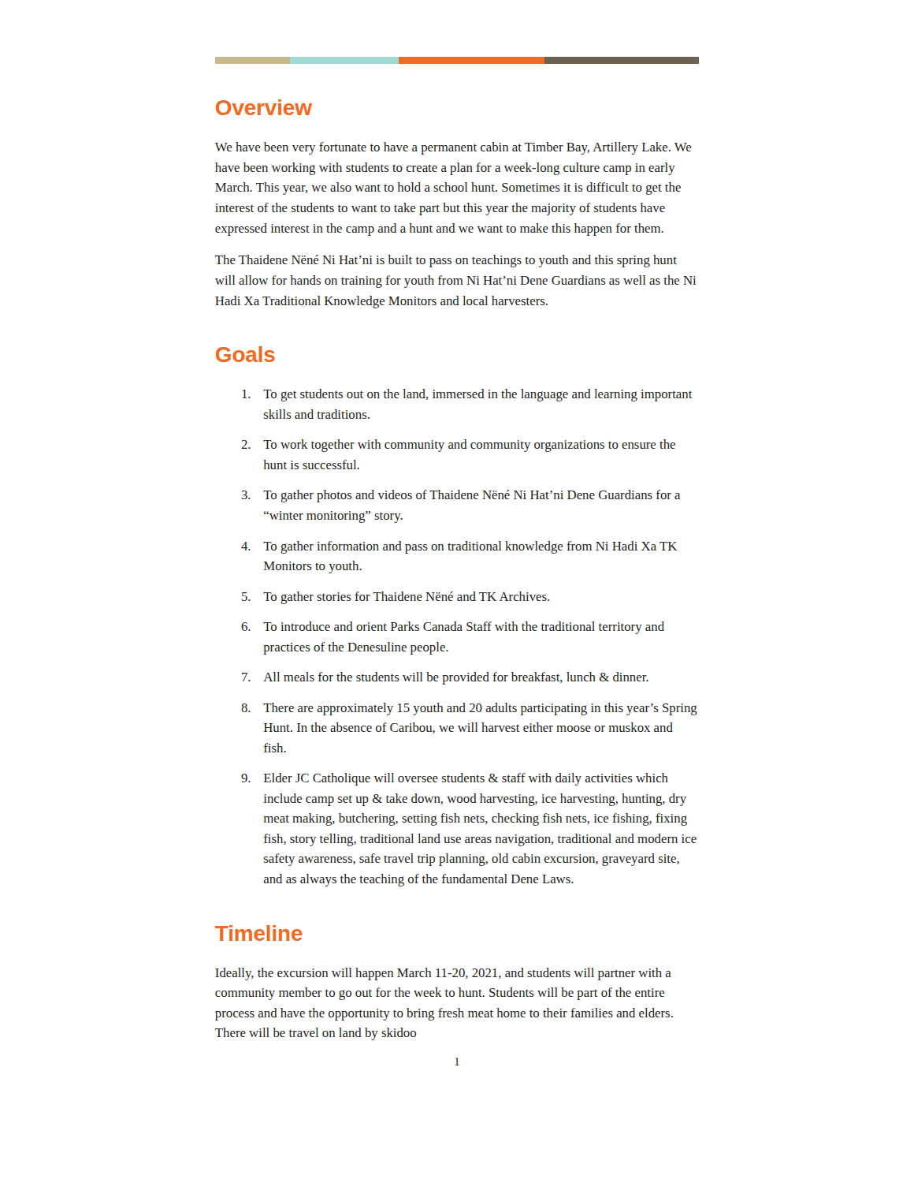Overview
We have been very fortunate to have a permanent cabin at Timber Bay, Artillery Lake. We have been working with students to create a plan for a week-long culture camp in early March. This year, we also want to hold a school hunt. Sometimes it is difficult to get the interest of the students to want to take part but this year the majority of students have expressed interest in the camp and a hunt and we want to make this happen for them.
The Thaidene Nëné Ni Hat’ni is built to pass on teachings to youth and this spring hunt will allow for hands on training for youth from Ni Hat’ni Dene Guardians as well as the Ni Hadi Xa Traditional Knowledge Monitors and local harvesters.
Goals
To get students out on the land, immersed in the language and learning important skills and traditions.
To work together with community and community organizations to ensure the hunt is successful.
To gather photos and videos of Thaidene Nëné Ni Hat’ni Dene Guardians for a “winter monitoring” story.
To gather information and pass on traditional knowledge from Ni Hadi Xa TK Monitors to youth.
To gather stories for Thaidene Nëné and TK Archives.
To introduce and orient Parks Canada Staff with the traditional territory and practices of the Denesuline people.
All meals for the students will be provided for breakfast, lunch & dinner.
There are approximately 15 youth and 20 adults participating in this year’s Spring Hunt. In the absence of Caribou, we will harvest either moose or muskox and fish.
Elder JC Catholique will oversee students & staff with daily activities which include camp set up & take down, wood harvesting, ice harvesting, hunting, dry meat making, butchering, setting fish nets, checking fish nets, ice fishing, fixing fish, story telling, traditional land use areas navigation, traditional and modern ice safety awareness, safe travel trip planning, old cabin excursion, graveyard site, and as always the teaching of the fundamental Dene Laws.
Timeline
Ideally, the excursion will happen March 11-20, 2021, and students will partner with a community member to go out for the week to hunt. Students will be part of the entire process and have the opportunity to bring fresh meat home to their families and elders. There will be travel on land by skidoo
1